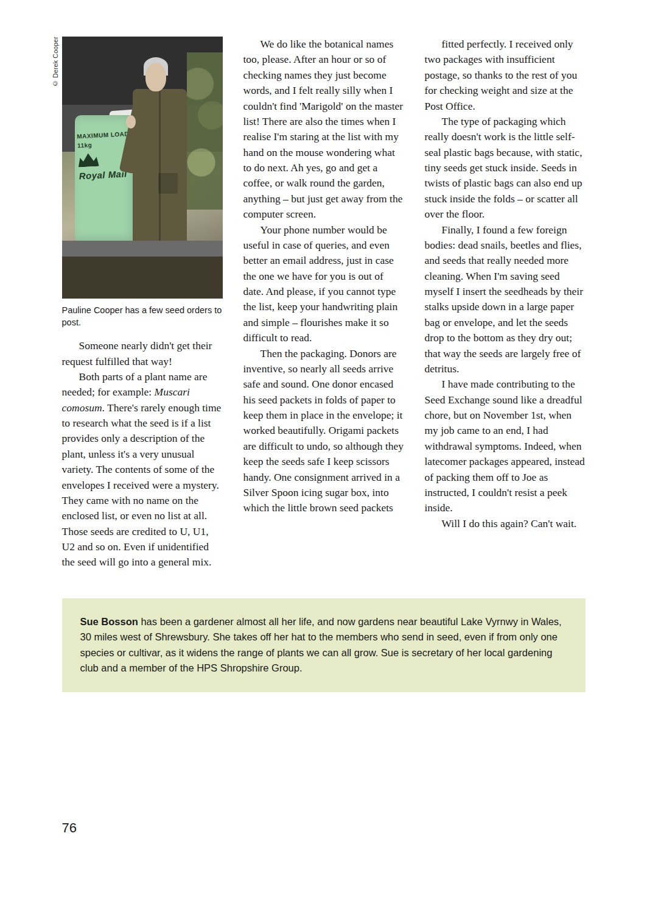© Derek Cooper
MAXIMUM LOAD 11kg
Royal Mail
Pauline Cooper has a few seed orders to post.
Someone nearly didn't get their request fulfilled that way!
Both parts of a plant name are needed; for example: Muscari comosum. There's rarely enough time to research what the seed is if a list provides only a description of the plant, unless it's a very unusual variety. The contents of some of the envelopes I received were a mystery. They came with no name on the enclosed list, or even no list at all. Those seeds are credited to U, U1, U2 and so on. Even if unidentified the seed will go into a general mix.
We do like the botanical names too, please. After an hour or so of checking names they just become words, and I felt really silly when I couldn't find 'Marigold' on the master list! There are also the times when I realise I'm staring at the list with my hand on the mouse wondering what to do next. Ah yes, go and get a coffee, or walk round the garden, anything – but just get away from the computer screen.
Your phone number would be useful in case of queries, and even better an email address, just in case the one we have for you is out of date. And please, if you cannot type the list, keep your handwriting plain and simple – flourishes make it so difficult to read.
Then the packaging. Donors are inventive, so nearly all seeds arrive safe and sound. One donor encased his seed packets in folds of paper to keep them in place in the envelope; it worked beautifully. Origami packets are difficult to undo, so although they keep the seeds safe I keep scissors handy. One consignment arrived in a Silver Spoon icing sugar box, into which the little brown seed packets
fitted perfectly. I received only two packages with insufficient postage, so thanks to the rest of you for checking weight and size at the Post Office.
The type of packaging which really doesn't work is the little self-seal plastic bags because, with static, tiny seeds get stuck inside. Seeds in twists of plastic bags can also end up stuck inside the folds – or scatter all over the floor.
Finally, I found a few foreign bodies: dead snails, beetles and flies, and seeds that really needed more cleaning. When I'm saving seed myself I insert the seedheads by their stalks upside down in a large paper bag or envelope, and let the seeds drop to the bottom as they dry out; that way the seeds are largely free of detritus.
I have made contributing to the Seed Exchange sound like a dreadful chore, but on November 1st, when my job came to an end, I had withdrawal symptoms. Indeed, when latecomer packages appeared, instead of packing them off to Joe as instructed, I couldn't resist a peek inside.
Will I do this again? Can't wait.
Sue Bosson has been a gardener almost all her life, and now gardens near beautiful Lake Vyrnwy in Wales, 30 miles west of Shrewsbury. She takes off her hat to the members who send in seed, even if from only one species or cultivar, as it widens the range of plants we can all grow. Sue is secretary of her local gardening club and a member of the HPS Shropshire Group.
76